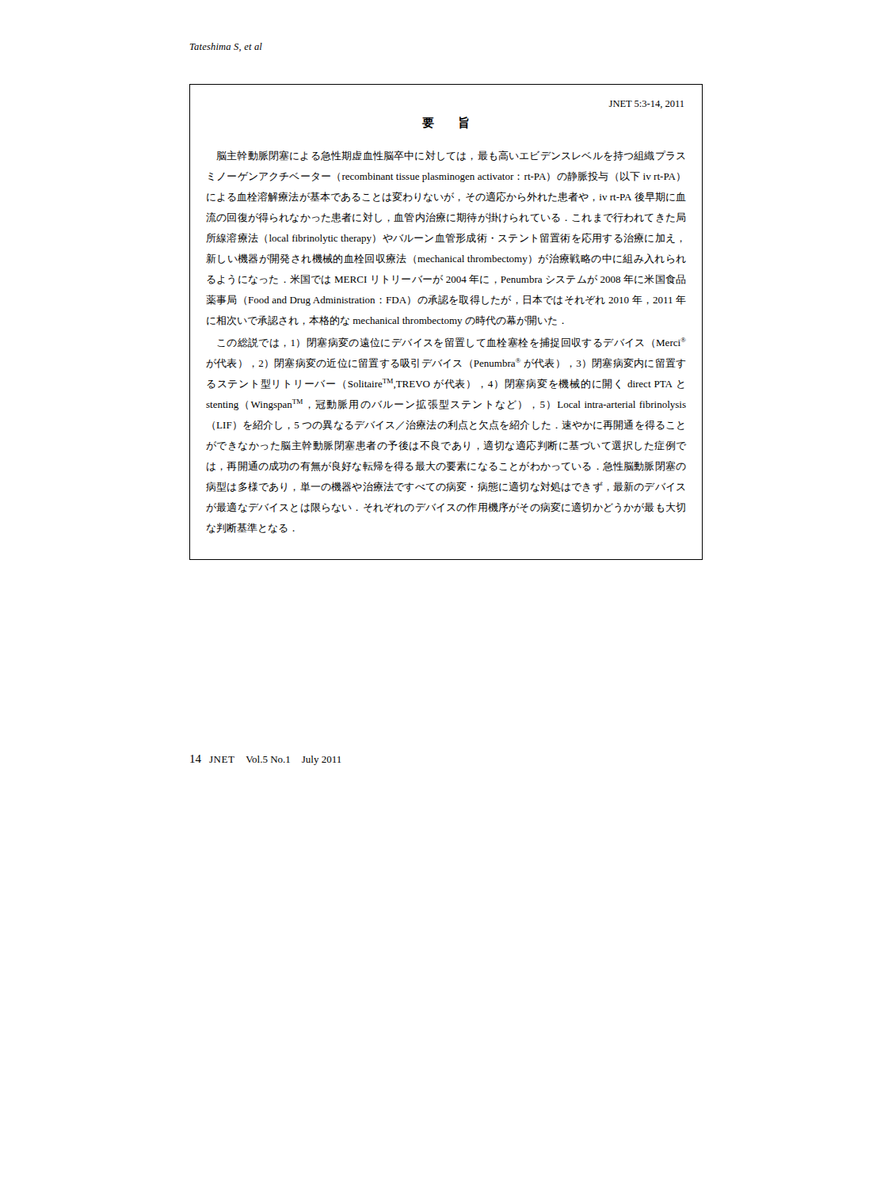Tateshima S, et al
JNET 5:3-14, 2011
要 旨
脳主幹動脈閉塞による急性期虚血性脳卒中に対しては，最も高いエビデンスレベルを持つ組織プラスミノーゲンアクチベーター（recombinant tissue plasminogen activator：rt-PA）の静脈投与（以下 iv rt-PA）による血栓溶解療法が基本であることは変わりないが，その適応から外れた患者や，iv rt-PA 後早期に血流の回復が得られなかった患者に対し，血管内治療に期待が掛けられている．これまで行われてきた局所線溶療法（local fibrinolytic therapy）やバルーン血管形成術・ステント留置術を応用する治療に加え，新しい機器が開発され機械的血栓回収療法（mechanical thrombectomy）が治療戦略の中に組み入れられるようになった．米国では MERCI リトリーバーが 2004 年に，Penumbra システムが 2008 年に米国食品薬事局（Food and Drug Administration：FDA）の承認を取得したが，日本ではそれぞれ 2010 年，2011 年に相次いで承認され，本格的な mechanical thrombectomy の時代の幕が開いた．
この総説では，1）閉塞病変の遠位にデバイスを留置して血栓塞栓を捕捉回収するデバイス（Merci® が代表），2）閉塞病変の近位に留置する吸引デバイス（Penumbra® が代表），3）閉塞病変内に留置するステント型リトリーバー（SolitaireTM,TREVO が代表），4）閉塞病変を機械的に開く direct PTA と stenting（WingspanTM，冠動脈用のバルーン拡張型ステントなど），5）Local intra-arterial fibrinolysis（LIF）を紹介し，5 つの異なるデバイス／治療法の利点と欠点を紹介した．速やかに再開通を得ることができなかった脳主幹動脈閉塞患者の予後は不良であり，適切な適応判断に基づいて選択した症例では，再開通の成功の有無が良好な転帰を得る最大の要素になることがわかっている．急性脳動脈閉塞の病型は多様であり，単一の機器や治療法ですべての病変・病態に適切な対処はできず，最新のデバイスが最適なデバイスとは限らない．それぞれのデバイスの作用機序がその病変に適切かどうかが最も大切な判断基準となる．
14 JNET Vol.5 No.1 July 2011